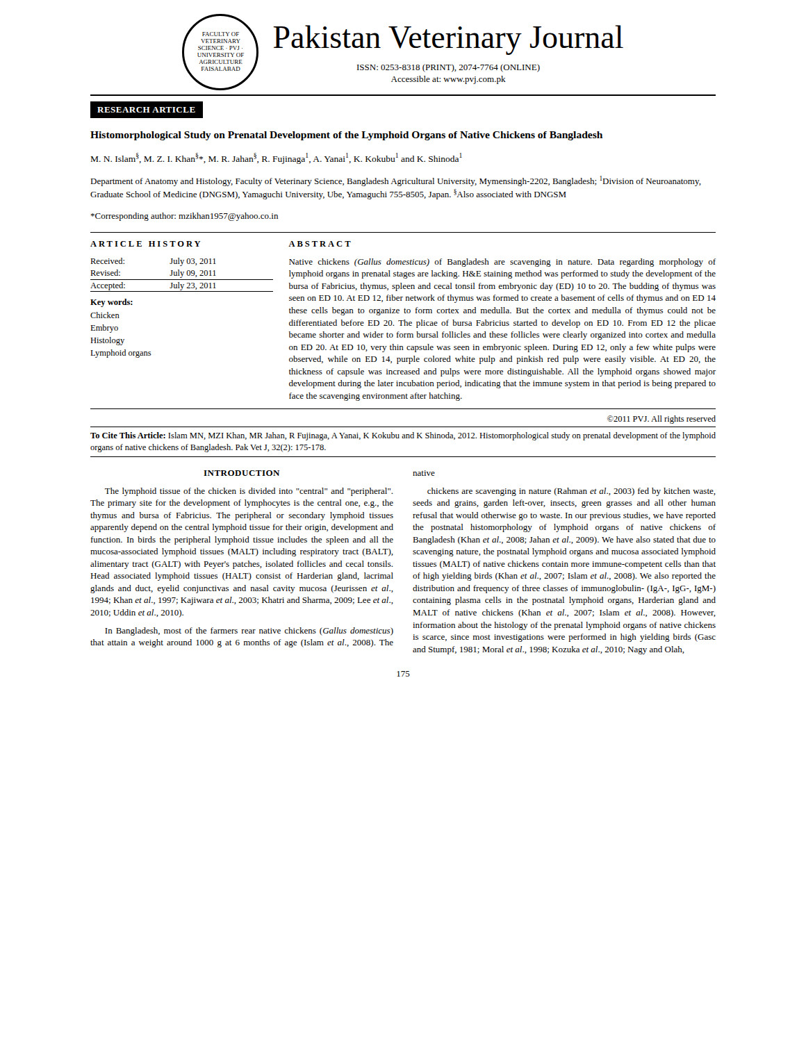FACULTY OF VETERINARY SCIENCE · PVJ · UNIVERSITY OF AGRICULTURE FAISALABAD
Pakistan Veterinary Journal
ISSN: 0253-8318 (PRINT), 2074-7764 (ONLINE)
Accessible at: www.pvj.com.pk
RESEARCH ARTICLE
Histomorphological Study on Prenatal Development of the Lymphoid Organs of Native Chickens of Bangladesh
M. N. Islam§, M. Z. I. Khan§*, M. R. Jahan§, R. Fujinaga1, A. Yanai1, K. Kokubu1 and K. Shinoda1
Department of Anatomy and Histology, Faculty of Veterinary Science, Bangladesh Agricultural University, Mymensingh-2202, Bangladesh; 1Division of Neuroanatomy, Graduate School of Medicine (DNGSM), Yamaguchi University, Ube, Yamaguchi 755-8505, Japan. §Also associated with DNGSM
*Corresponding author: mzikhan1957@yahoo.co.in
ARTICLE HISTORY
| Received: | July 03, 2011 |
| Revised: | July 09, 2011 |
| Accepted: | July 23, 2011 |
Key words:
Chicken
Embryo
Histology
Lymphoid organs
ABSTRACT
Native chickens (Gallus domesticus) of Bangladesh are scavenging in nature. Data regarding morphology of lymphoid organs in prenatal stages are lacking. H&E staining method was performed to study the development of the bursa of Fabricius, thymus, spleen and cecal tonsil from embryonic day (ED) 10 to 20. The budding of thymus was seen on ED 10. At ED 12, fiber network of thymus was formed to create a basement of cells of thymus and on ED 14 these cells began to organize to form cortex and medulla. But the cortex and medulla of thymus could not be differentiated before ED 20. The plicae of bursa Fabricius started to develop on ED 10. From ED 12 the plicae became shorter and wider to form bursal follicles and these follicles were clearly organized into cortex and medulla on ED 20. At ED 10, very thin capsule was seen in embryonic spleen. During ED 12, only a few white pulps were observed, while on ED 14, purple colored white pulp and pinkish red pulp were easily visible. At ED 20, the thickness of capsule was increased and pulps were more distinguishable. All the lymphoid organs showed major development during the later incubation period, indicating that the immune system in that period is being prepared to face the scavenging environment after hatching.
©2011 PVJ. All rights reserved
To Cite This Article: Islam MN, MZI Khan, MR Jahan, R Fujinaga, A Yanai, K Kokubu and K Shinoda, 2012. Histomorphological study on prenatal development of the lymphoid organs of native chickens of Bangladesh. Pak Vet J, 32(2): 175-178.
INTRODUCTION
The lymphoid tissue of the chicken is divided into "central" and "peripheral". The primary site for the development of lymphocytes is the central one, e.g., the thymus and bursa of Fabricius. The peripheral or secondary lymphoid tissues apparently depend on the central lymphoid tissue for their origin, development and function. In birds the peripheral lymphoid tissue includes the spleen and all the mucosa-associated lymphoid tissues (MALT) including respiratory tract (BALT), alimentary tract (GALT) with Peyer's patches, isolated follicles and cecal tonsils. Head associated lymphoid tissues (HALT) consist of Harderian gland, lacrimal glands and duct, eyelid conjunctivas and nasal cavity mucosa (Jeurissen et al., 1994; Khan et al., 1997; Kajiwara et al., 2003; Khatri and Sharma, 2009; Lee et al., 2010; Uddin et al., 2010).
In Bangladesh, most of the farmers rear native chickens (Gallus domesticus) that attain a weight around 1000 g at 6 months of age (Islam et al., 2008). The native
chickens are scavenging in nature (Rahman et al., 2003) fed by kitchen waste, seeds and grains, garden left-over, insects, green grasses and all other human refusal that would otherwise go to waste. In our previous studies, we have reported the postnatal histomorphology of lymphoid organs of native chickens of Bangladesh (Khan et al., 2008; Jahan et al., 2009). We have also stated that due to scavenging nature, the postnatal lymphoid organs and mucosa associated lymphoid tissues (MALT) of native chickens contain more immune-competent cells than that of high yielding birds (Khan et al., 2007; Islam et al., 2008). We also reported the distribution and frequency of three classes of immunoglobulin- (IgA-, IgG-, IgM-) containing plasma cells in the postnatal lymphoid organs, Harderian gland and MALT of native chickens (Khan et al., 2007; Islam et al., 2008). However, information about the histology of the prenatal lymphoid organs of native chickens is scarce, since most investigations were performed in high yielding birds (Gasc and Stumpf, 1981; Moral et al., 1998; Kozuka et al., 2010; Nagy and Olah,
175